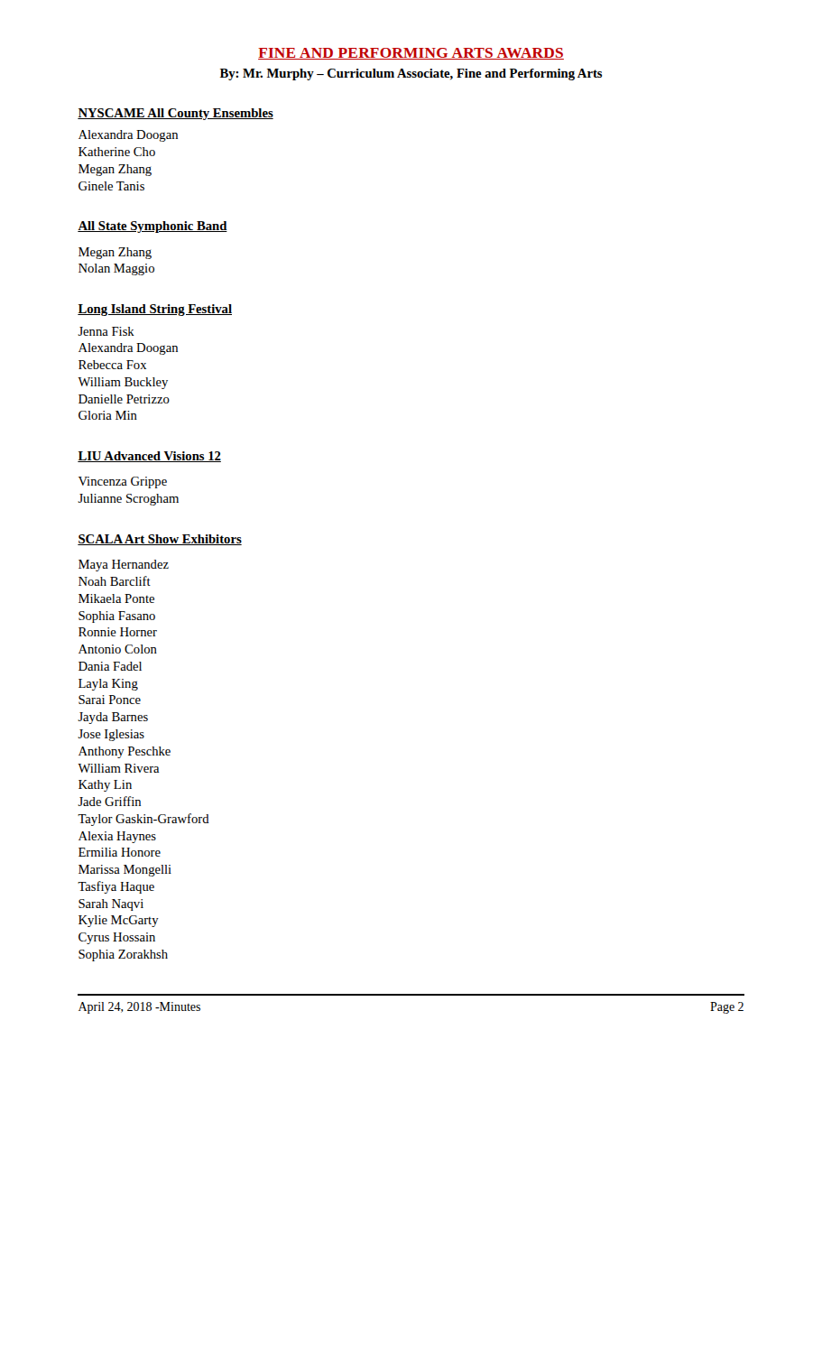FINE AND PERFORMING ARTS AWARDS
By: Mr. Murphy – Curriculum Associate, Fine and Performing Arts
NYSCAME All County Ensembles
Alexandra Doogan
Katherine Cho
Megan Zhang
Ginele Tanis
All State Symphonic Band
Megan Zhang
Nolan Maggio
Long Island String Festival
Jenna Fisk
Alexandra Doogan
Rebecca Fox
William Buckley
Danielle Petrizzo
Gloria Min
LIU Advanced Visions 12
Vincenza Grippe
Julianne Scrogham
SCALA Art Show Exhibitors
Maya Hernandez
Noah Barclift
Mikaela Ponte
Sophia Fasano
Ronnie Horner
Antonio Colon
Dania Fadel
Layla King
Sarai Ponce
Jayda Barnes
Jose Iglesias
Anthony Peschke
William Rivera
Kathy Lin
Jade Griffin
Taylor Gaskin-Grawford
Alexia Haynes
Ermilia Honore
Marissa Mongelli
Tasfiya Haque
Sarah Naqvi
Kylie McGarty
Cyrus Hossain
Sophia Zorakhsh
April 24, 2018 -Minutes Page 2